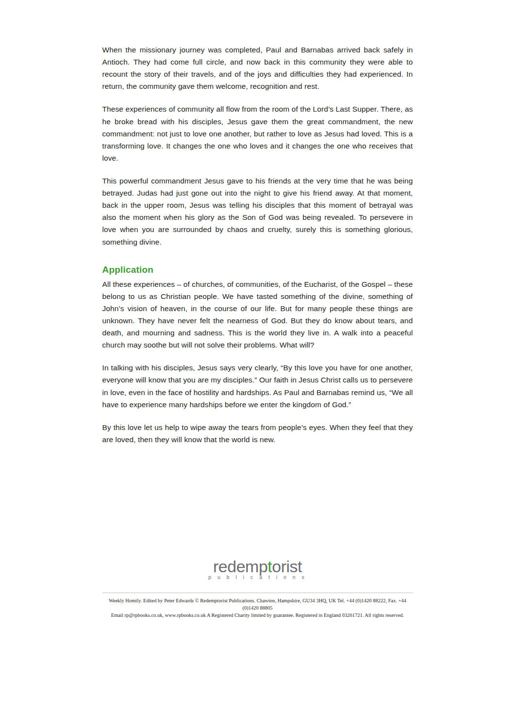When the missionary journey was completed, Paul and Barnabas arrived back safely in Antioch. They had come full circle, and now back in this community they were able to recount the story of their travels, and of the joys and difficulties they had experienced. In return, the community gave them welcome, recognition and rest.
These experiences of community all flow from the room of the Lord’s Last Supper. There, as he broke bread with his disciples, Jesus gave them the great commandment, the new commandment: not just to love one another, but rather to love as Jesus had loved. This is a transforming love. It changes the one who loves and it changes the one who receives that love.
This powerful commandment Jesus gave to his friends at the very time that he was being betrayed. Judas had just gone out into the night to give his friend away. At that moment, back in the upper room, Jesus was telling his disciples that this moment of betrayal was also the moment when his glory as the Son of God was being revealed. To persevere in love when you are surrounded by chaos and cruelty, surely this is something glorious, something divine.
Application
All these experiences – of churches, of communities, of the Eucharist, of the Gospel – these belong to us as Christian people. We have tasted something of the divine, something of John’s vision of heaven, in the course of our life. But for many people these things are unknown. They have never felt the nearness of God. But they do know about tears, and death, and mourning and sadness. This is the world they live in. A walk into a peaceful church may soothe but will not solve their problems. What will?
In talking with his disciples, Jesus says very clearly, “By this love you have for one another, everyone will know that you are my disciples.” Our faith in Jesus Christ calls us to persevere in love, even in the face of hostility and hardships. As Paul and Barnabas remind us, “We all have to experience many hardships before we enter the kingdom of God.”
By this love let us help to wipe away the tears from people’s eyes. When they feel that they are loved, then they will know that the world is new.
redemptorist
p u b l i c a t i o n s
Weekly Homily. Edited by Peter Edwards © Redemptorist Publications. Chawton, Hampshire, GU34 3HQ, UK Tel. +44 (0)1420 88222, Fax. +44 (0)1420 88805
Email rp@rpbooks.co.uk, www.rpbooks.co.uk A Registered Charity limited by guarantee. Registered in England 03261721. All rights reserved.